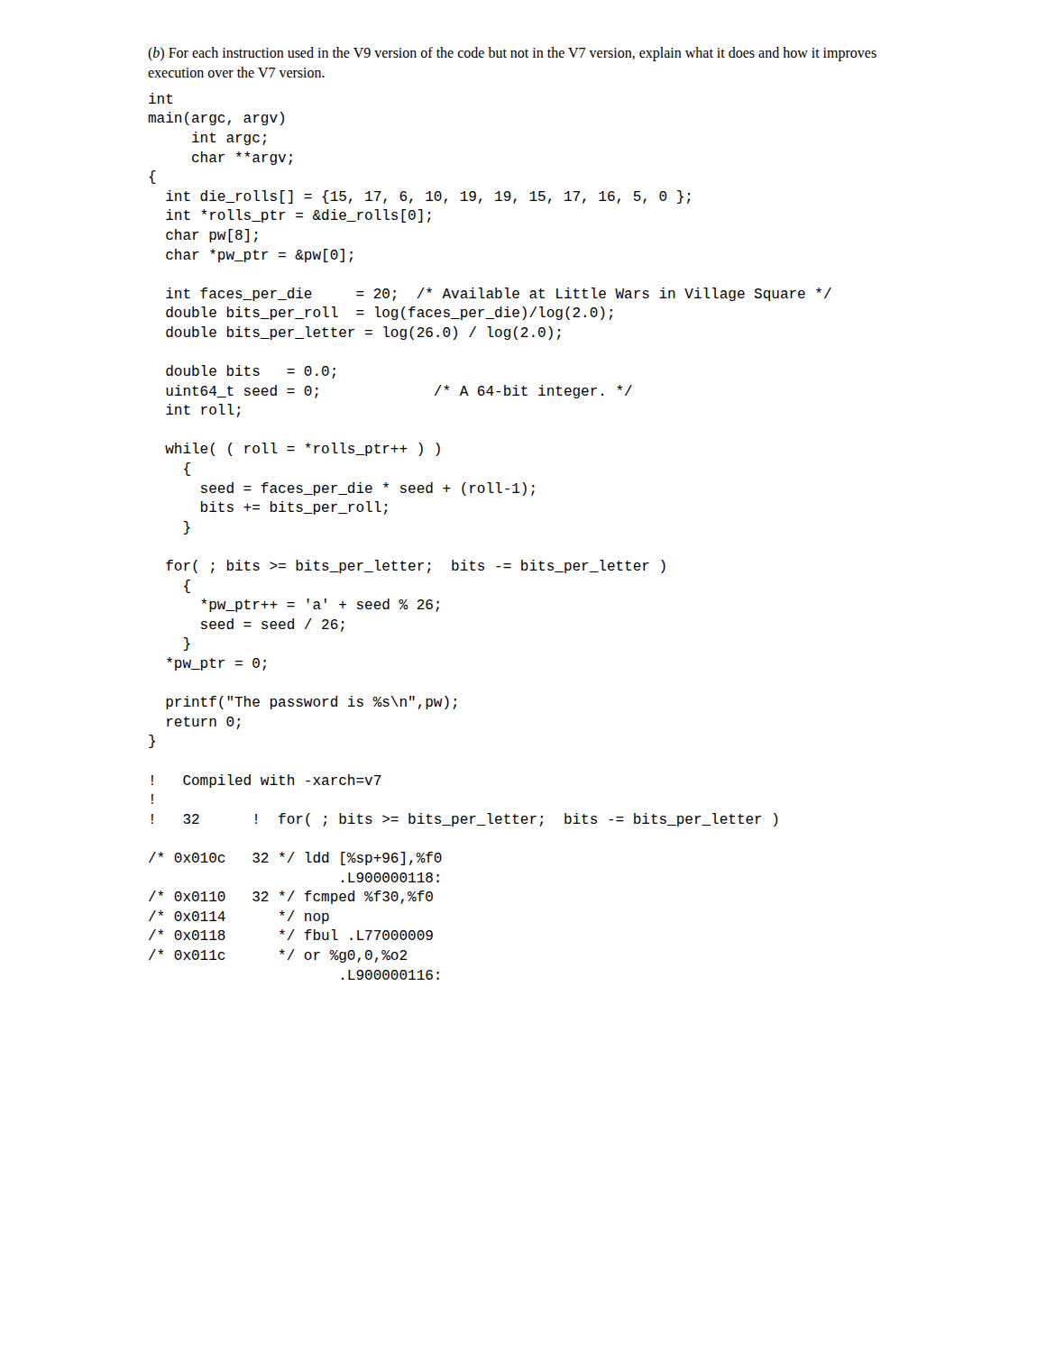(b) For each instruction used in the V9 version of the code but not in the V7 version, explain what it does and how it improves execution over the V7 version.
int
main(argc, argv)
     int argc;
     char **argv;
{
  int die_rolls[] = {15, 17, 6, 10, 19, 19, 15, 17, 16, 5, 0 };
  int *rolls_ptr = &die_rolls[0];
  char pw[8];
  char *pw_ptr = &pw[0];

  int faces_per_die     = 20;  /* Available at Little Wars in Village Square */
  double bits_per_roll  = log(faces_per_die)/log(2.0);
  double bits_per_letter = log(26.0) / log(2.0);

  double bits   = 0.0;
  uint64_t seed = 0;             /* A 64-bit integer. */
  int roll;

  while( ( roll = *rolls_ptr++ ) )
    {
      seed = faces_per_die * seed + (roll-1);
      bits += bits_per_roll;
    }

  for( ; bits >= bits_per_letter;  bits -= bits_per_letter )
    {
      *pw_ptr++ = 'a' + seed % 26;
      seed = seed / 26;
    }
  *pw_ptr = 0;

  printf("The password is %s\n",pw);
  return 0;
}

!   Compiled with -xarch=v7
!
!   32      !  for( ; bits >= bits_per_letter;  bits -= bits_per_letter )

/* 0x010c   32 */ ldd [%sp+96],%f0
                      .L900000118:
/* 0x0110   32 */ fcmped %f30,%f0
/* 0x0114      */ nop
/* 0x0118      */ fbul .L77000009
/* 0x011c      */ or %g0,0,%o2
                      .L900000116: